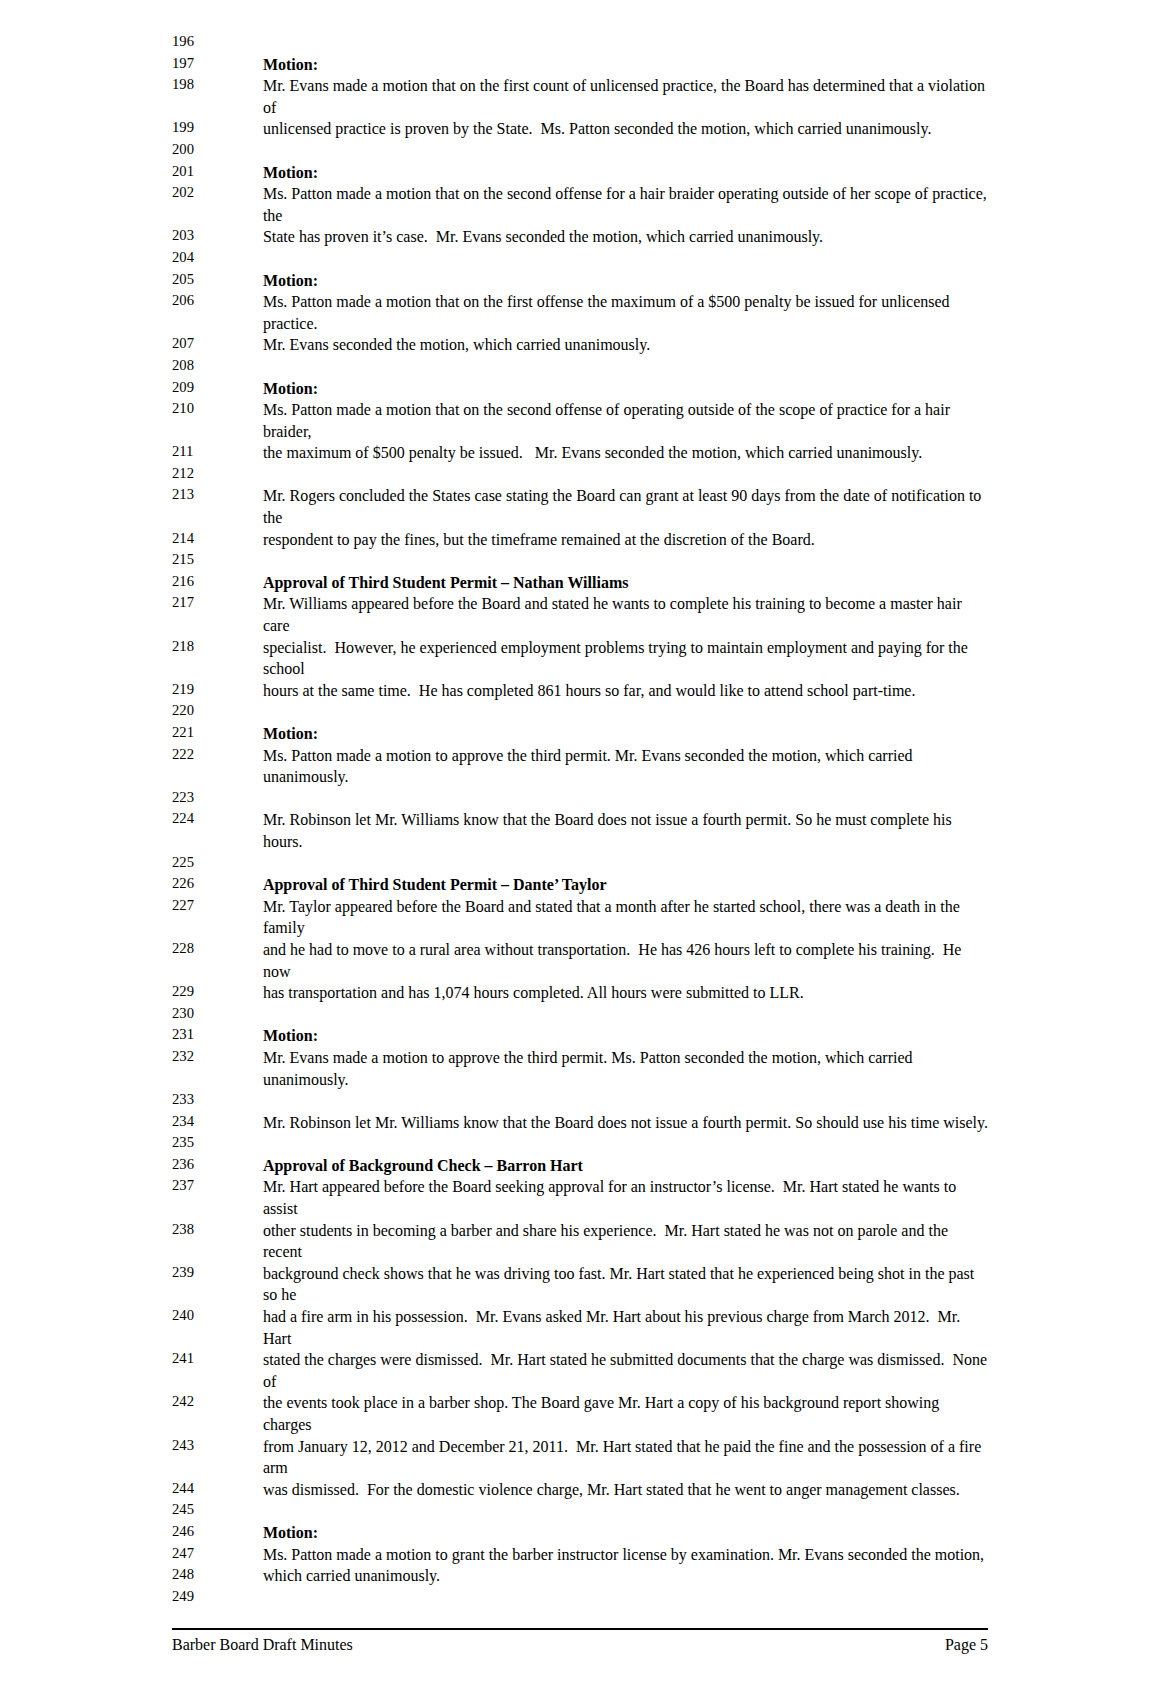196
197
Motion:
198 Mr. Evans made a motion that on the first count of unlicensed practice, the Board has determined that a violation of
199 unlicensed practice is proven by the State. Ms. Patton seconded the motion, which carried unanimously.
200
201
Motion:
202 Ms. Patton made a motion that on the second offense for a hair braider operating outside of her scope of practice, the
203 State has proven it’s case. Mr. Evans seconded the motion, which carried unanimously.
204
205
Motion:
206 Ms. Patton made a motion that on the first offense the maximum of a $500 penalty be issued for unlicensed practice.
207 Mr. Evans seconded the motion, which carried unanimously.
208
209
Motion:
210 Ms. Patton made a motion that on the second offense of operating outside of the scope of practice for a hair braider,
211 the maximum of $500 penalty be issued. Mr. Evans seconded the motion, which carried unanimously.
212
213 Mr. Rogers concluded the States case stating the Board can grant at least 90 days from the date of notification to the
214 respondent to pay the fines, but the timeframe remained at the discretion of the Board.
215
216
Approval of Third Student Permit – Nathan Williams
217 Mr. Williams appeared before the Board and stated he wants to complete his training to become a master hair care
218 specialist. However, he experienced employment problems trying to maintain employment and paying for the school
219 hours at the same time. He has completed 861 hours so far, and would like to attend school part-time.
220
221
Motion:
222 Ms. Patton made a motion to approve the third permit. Mr. Evans seconded the motion, which carried unanimously.
223
224 Mr. Robinson let Mr. Williams know that the Board does not issue a fourth permit. So he must complete his hours.
225
226
Approval of Third Student Permit – Dante’ Taylor
227 Mr. Taylor appeared before the Board and stated that a month after he started school, there was a death in the family
228 and he had to move to a rural area without transportation. He has 426 hours left to complete his training. He now
229 has transportation and has 1,074 hours completed. All hours were submitted to LLR.
230
231
Motion:
232 Mr. Evans made a motion to approve the third permit. Ms. Patton seconded the motion, which carried unanimously.
233
234 Mr. Robinson let Mr. Williams know that the Board does not issue a fourth permit. So should use his time wisely.
235
236
Approval of Background Check – Barron Hart
237 Mr. Hart appeared before the Board seeking approval for an instructor’s license. Mr. Hart stated he wants to assist
238 other students in becoming a barber and share his experience. Mr. Hart stated he was not on parole and the recent
239 background check shows that he was driving too fast. Mr. Hart stated that he experienced being shot in the past so he
240 had a fire arm in his possession. Mr. Evans asked Mr. Hart about his previous charge from March 2012. Mr. Hart
241 stated the charges were dismissed. Mr. Hart stated he submitted documents that the charge was dismissed. None of
242 the events took place in a barber shop. The Board gave Mr. Hart a copy of his background report showing charges
243 from January 12, 2012 and December 21, 2011. Mr. Hart stated that he paid the fine and the possession of a fire arm
244 was dismissed. For the domestic violence charge, Mr. Hart stated that he went to anger management classes.
245
246
Motion:
247 Ms. Patton made a motion to grant the barber instructor license by examination. Mr. Evans seconded the motion,
248 which carried unanimously.
249
Barber Board Draft Minutes Page 5